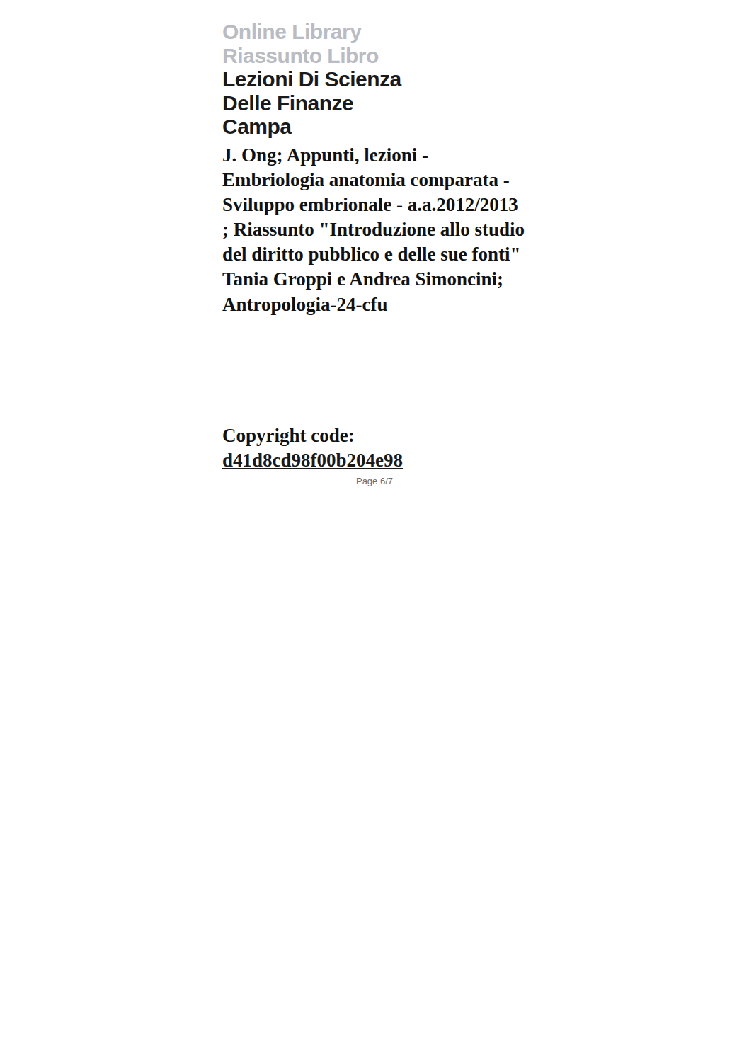Online Library
Riassunto Libro
Lezioni Di Scienza
Delle Finanze
Campa
J. Ong; Appunti, lezioni - Embriologia anatomia comparata - Sviluppo embrionale - a.a.2012/2013 ; Riassunto "Introduzione allo studio del diritto pubblico e delle sue fonti" Tania Groppi e Andrea Simoncini; Antropologia-24-cfu
Copyright code:
d41d8cd98f00b204e98
Page 6/7